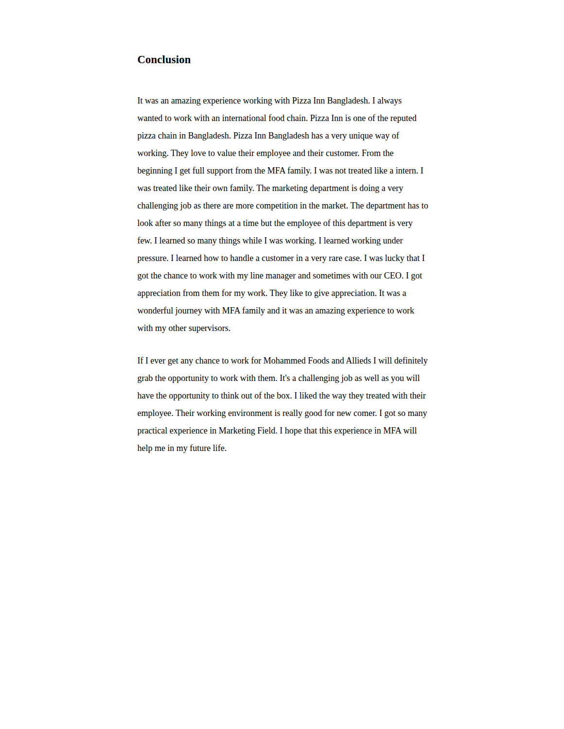Conclusion
It was an amazing experience working with Pizza Inn Bangladesh. I always wanted to work with an international food chain. Pizza Inn is one of the reputed pizza chain in Bangladesh. Pizza Inn Bangladesh has a very unique way of working. They love to value their employee and their customer. From the beginning I get full support from the MFA family. I was not treated like a intern. I was treated like their own family. The marketing department is doing a very challenging job as there are more competition in the market. The department has to look after so many things at a time but the employee of this department is very few. I learned so many things while I was working. I learned working under pressure. I learned how to handle a customer in a very rare case. I was lucky that I got the chance to work with my line manager and sometimes with our CEO. I got appreciation from them for my work. They like to give appreciation. It was a wonderful journey with MFA family and it was an amazing experience to work with my other supervisors.
If I ever get any chance to work for Mohammed Foods and Allieds I will definitely grab the opportunity to work with them. It's a challenging job as well as you will have the opportunity to think out of the box. I liked the way they treated with their employee. Their working environment is really good for new comer. I got so many practical experience in Marketing Field. I hope that this experience in MFA will help me in my future life.